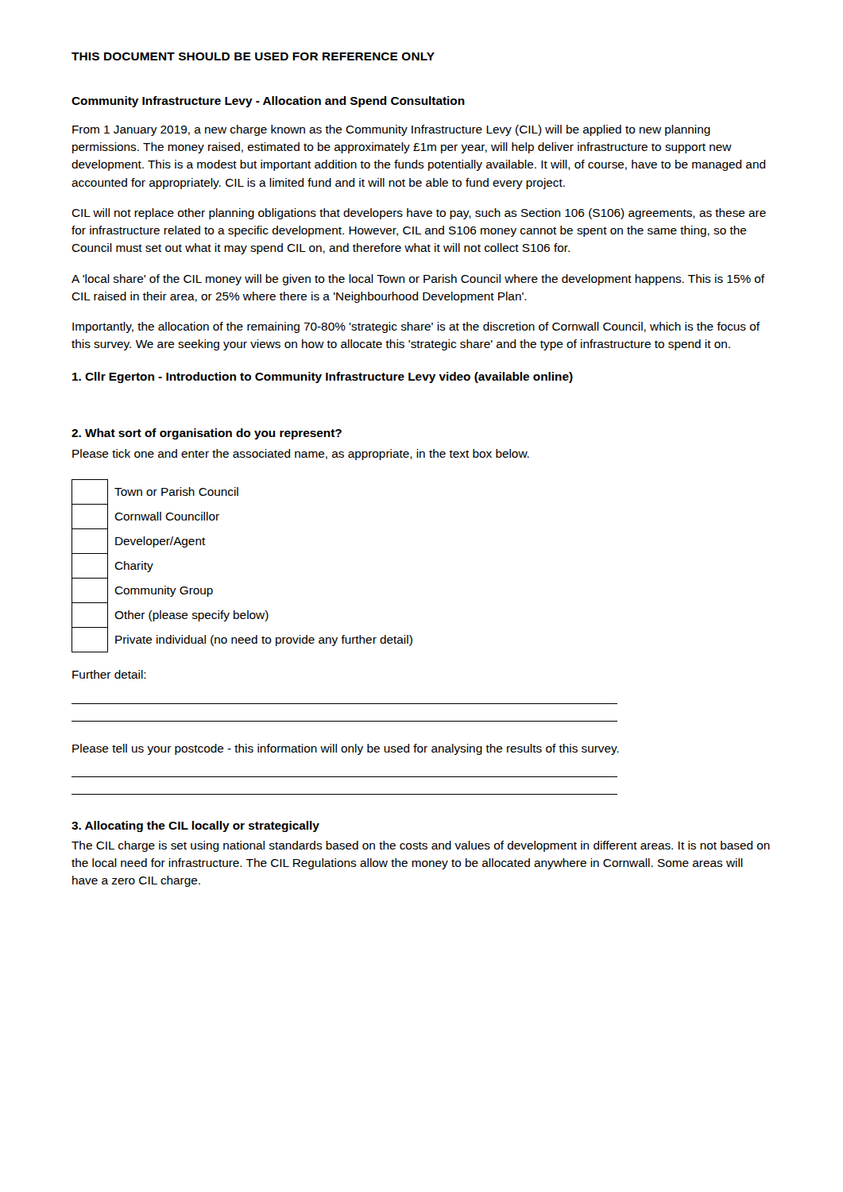THIS DOCUMENT SHOULD BE USED FOR REFERENCE ONLY
Community Infrastructure Levy - Allocation and Spend Consultation
From 1 January 2019, a new charge known as the Community Infrastructure Levy (CIL) will be applied to new planning permissions. The money raised, estimated to be approximately £1m per year, will help deliver infrastructure to support new development. This is a modest but important addition to the funds potentially available. It will, of course, have to be managed and accounted for appropriately. CIL is a limited fund and it will not be able to fund every project.
CIL will not replace other planning obligations that developers have to pay, such as Section 106 (S106) agreements, as these are for infrastructure related to a specific development. However, CIL and S106 money cannot be spent on the same thing, so the Council must set out what it may spend CIL on, and therefore what it will not collect S106 for.
A 'local share' of the CIL money will be given to the local Town or Parish Council where the development happens. This is 15% of CIL raised in their area, or 25% where there is a 'Neighbourhood Development Plan'.
Importantly, the allocation of the remaining 70-80% 'strategic share' is at the discretion of Cornwall Council, which is the focus of this survey. We are seeking your views on how to allocate this 'strategic share' and the type of infrastructure to spend it on.
1. Cllr Egerton - Introduction to Community Infrastructure Levy video (available online)
2. What sort of organisation do you represent?
Please tick one and enter the associated name, as appropriate, in the text box below.
| | Town or Parish Council |
| | Cornwall Councillor |
| | Developer/Agent |
| | Charity |
| | Community Group |
| | Other (please specify below) |
| | Private individual (no need to provide any further detail) |
Further detail:
Please tell us your postcode - this information will only be used for analysing the results of this survey.
3. Allocating the CIL locally or strategically
The CIL charge is set using national standards based on the costs and values of development in different areas. It is not based on the local need for infrastructure. The CIL Regulations allow the money to be allocated anywhere in Cornwall. Some areas will have a zero CIL charge.